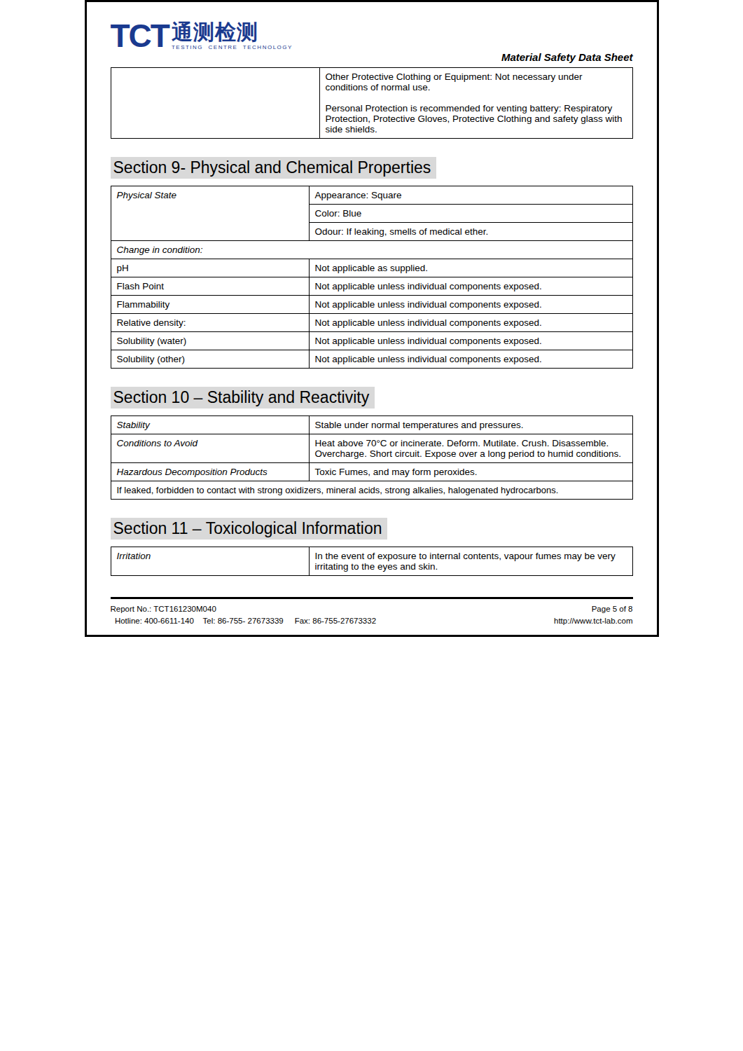TCT
通测检测
TESTING CENTRE TECHNOLOGY
Material Safety Data Sheet
| | Other Protective Clothing or Equipment: Not necessary under conditions of normal use. Personal Protection is recommended for venting battery: Respiratory Protection, Protective Gloves, Protective Clothing and safety glass with side shields. |
Section 9- Physical and Chemical Properties
| Physical State | Appearance: Square |
| Color: Blue |
| Odour: If leaking, smells of medical ether. |
| Change in condition: |
| pH | Not applicable as supplied. |
| Flash Point | Not applicable unless individual components exposed. |
| Flammability | Not applicable unless individual components exposed. |
| Relative density: | Not applicable unless individual components exposed. |
| Solubility (water) | Not applicable unless individual components exposed. |
| Solubility (other) | Not applicable unless individual components exposed. |
Section 10 – Stability and Reactivity
| Stability | Stable under normal temperatures and pressures. |
| Conditions to Avoid | Heat above 70°C or incinerate. Deform. Mutilate. Crush. Disassemble. Overcharge. Short circuit. Expose over a long period to humid conditions. |
| Hazardous Decomposition Products | Toxic Fumes, and may form peroxides. |
| If leaked, forbidden to contact with strong oxidizers, mineral acids, strong alkalies, halogenated hydrocarbons. |
Section 11 – Toxicological Information
| Irritation | In the event of exposure to internal contents, vapour fumes may be very irritating to the eyes and skin. |
Report No.: TCT161230M040
Hotline: 400-6611-140 Tel: 86-755- 27673339 Fax: 86-755-27673332
Page 5 of 8
http://www.tct-lab.com